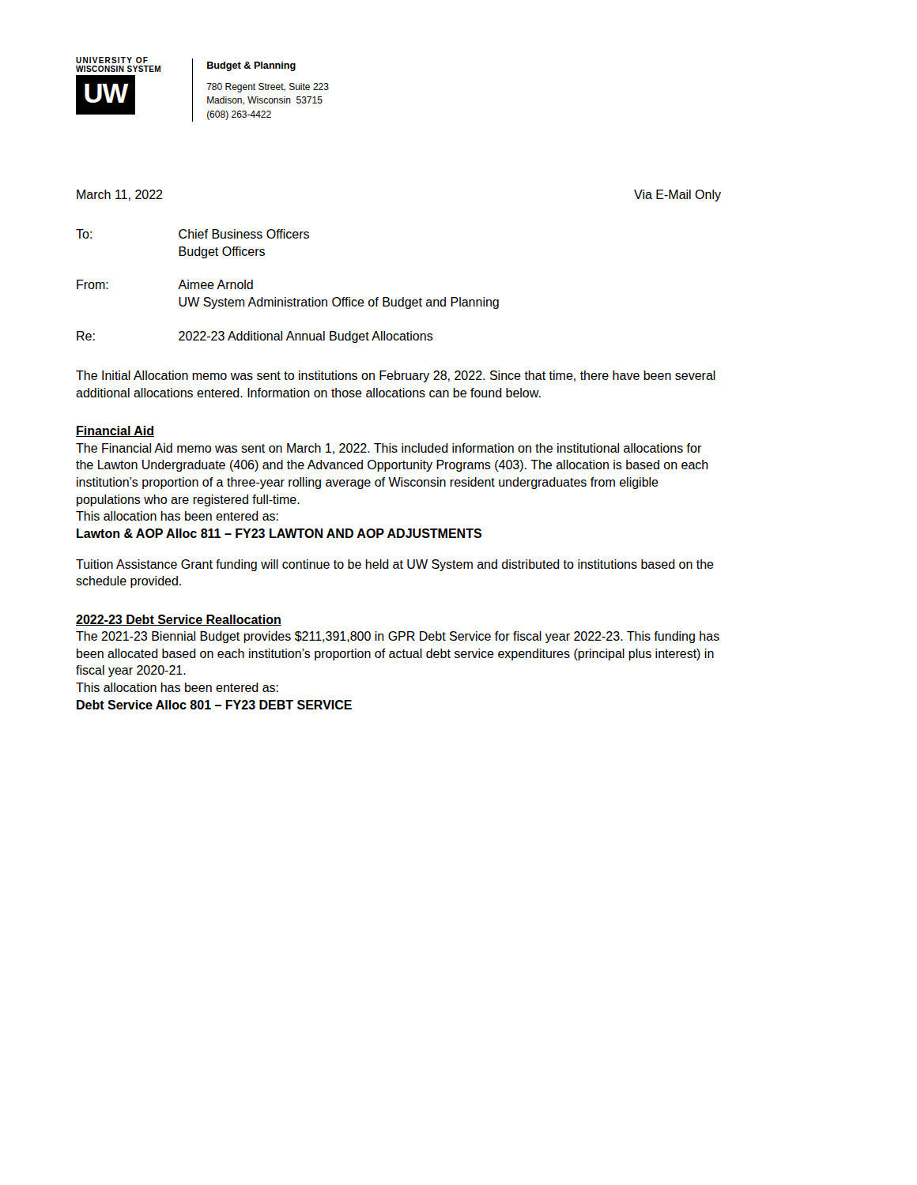University of Wisconsin System
UW
Budget & Planning
780 Regent Street, Suite 223
Madison, Wisconsin 53715
(608) 263-4422
March 11, 2022 Via E-Mail Only
To:
Chief Business Officers Budget Officers
From:
Aimee Arnold UW System Administration Office of Budget and Planning
Re:
2022-23 Additional Annual Budget Allocations
The Initial Allocation memo was sent to institutions on February 28, 2022. Since that time, there have been several additional allocations entered. Information on those allocations can be found below.
Financial Aid
The Financial Aid memo was sent on March 1, 2022. This included information on the institutional allocations for the Lawton Undergraduate (406) and the Advanced Opportunity Programs (403). The allocation is based on each institution’s proportion of a three-year rolling average of Wisconsin resident undergraduates from eligible populations who are registered full-time.
This allocation has been entered as:
Lawton & AOP Alloc 811 – FY23 LAWTON AND AOP ADJUSTMENTS
Tuition Assistance Grant funding will continue to be held at UW System and distributed to institutions based on the schedule provided.
2022-23 Debt Service Reallocation
The 2021-23 Biennial Budget provides $211,391,800 in GPR Debt Service for fiscal year 2022-23. This funding has been allocated based on each institution’s proportion of actual debt service expenditures (principal plus interest) in fiscal year 2020-21.
This allocation has been entered as:
Debt Service Alloc 801 – FY23 DEBT SERVICE